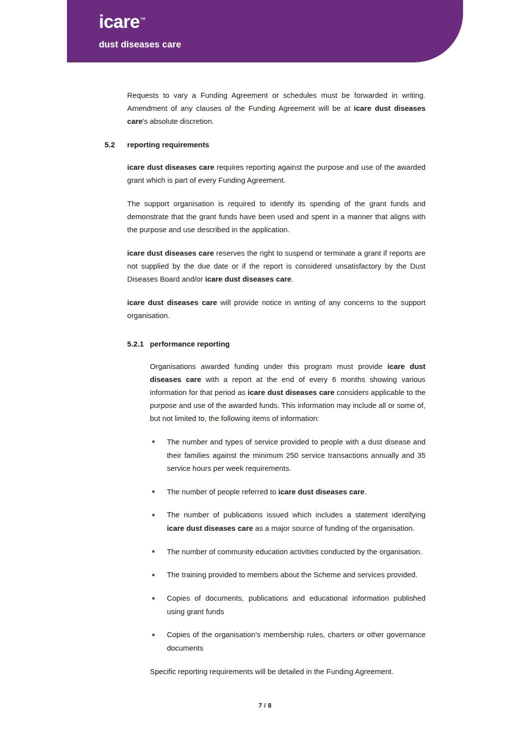icare™
dust diseases care
Requests to vary a Funding Agreement or schedules must be forwarded in writing. Amendment of any clauses of the Funding Agreement will be at icare dust diseases care's absolute discretion.
5.2 reporting requirements
icare dust diseases care requires reporting against the purpose and use of the awarded grant which is part of every Funding Agreement.
The support organisation is required to identify its spending of the grant funds and demonstrate that the grant funds have been used and spent in a manner that aligns with the purpose and use described in the application.
icare dust diseases care reserves the right to suspend or terminate a grant if reports are not supplied by the due date or if the report is considered unsatisfactory by the Dust Diseases Board and/or icare dust diseases care.
icare dust diseases care will provide notice in writing of any concerns to the support organisation.
5.2.1 performance reporting
Organisations awarded funding under this program must provide icare dust diseases care with a report at the end of every 6 months showing various information for that period as icare dust diseases care considers applicable to the purpose and use of the awarded funds. This information may include all or some of, but not limited to, the following items of information:
The number and types of service provided to people with a dust disease and their families against the minimum 250 service transactions annually and 35 service hours per week requirements.
The number of people referred to icare dust diseases care.
The number of publications issued which includes a statement identifying icare dust diseases care as a major source of funding of the organisation.
The number of community education activities conducted by the organisation.
The training provided to members about the Scheme and services provided.
Copies of documents, publications and educational information published using grant funds
Copies of the organisation's membership rules, charters or other governance documents
Specific reporting requirements will be detailed in the Funding Agreement.
7 / 8